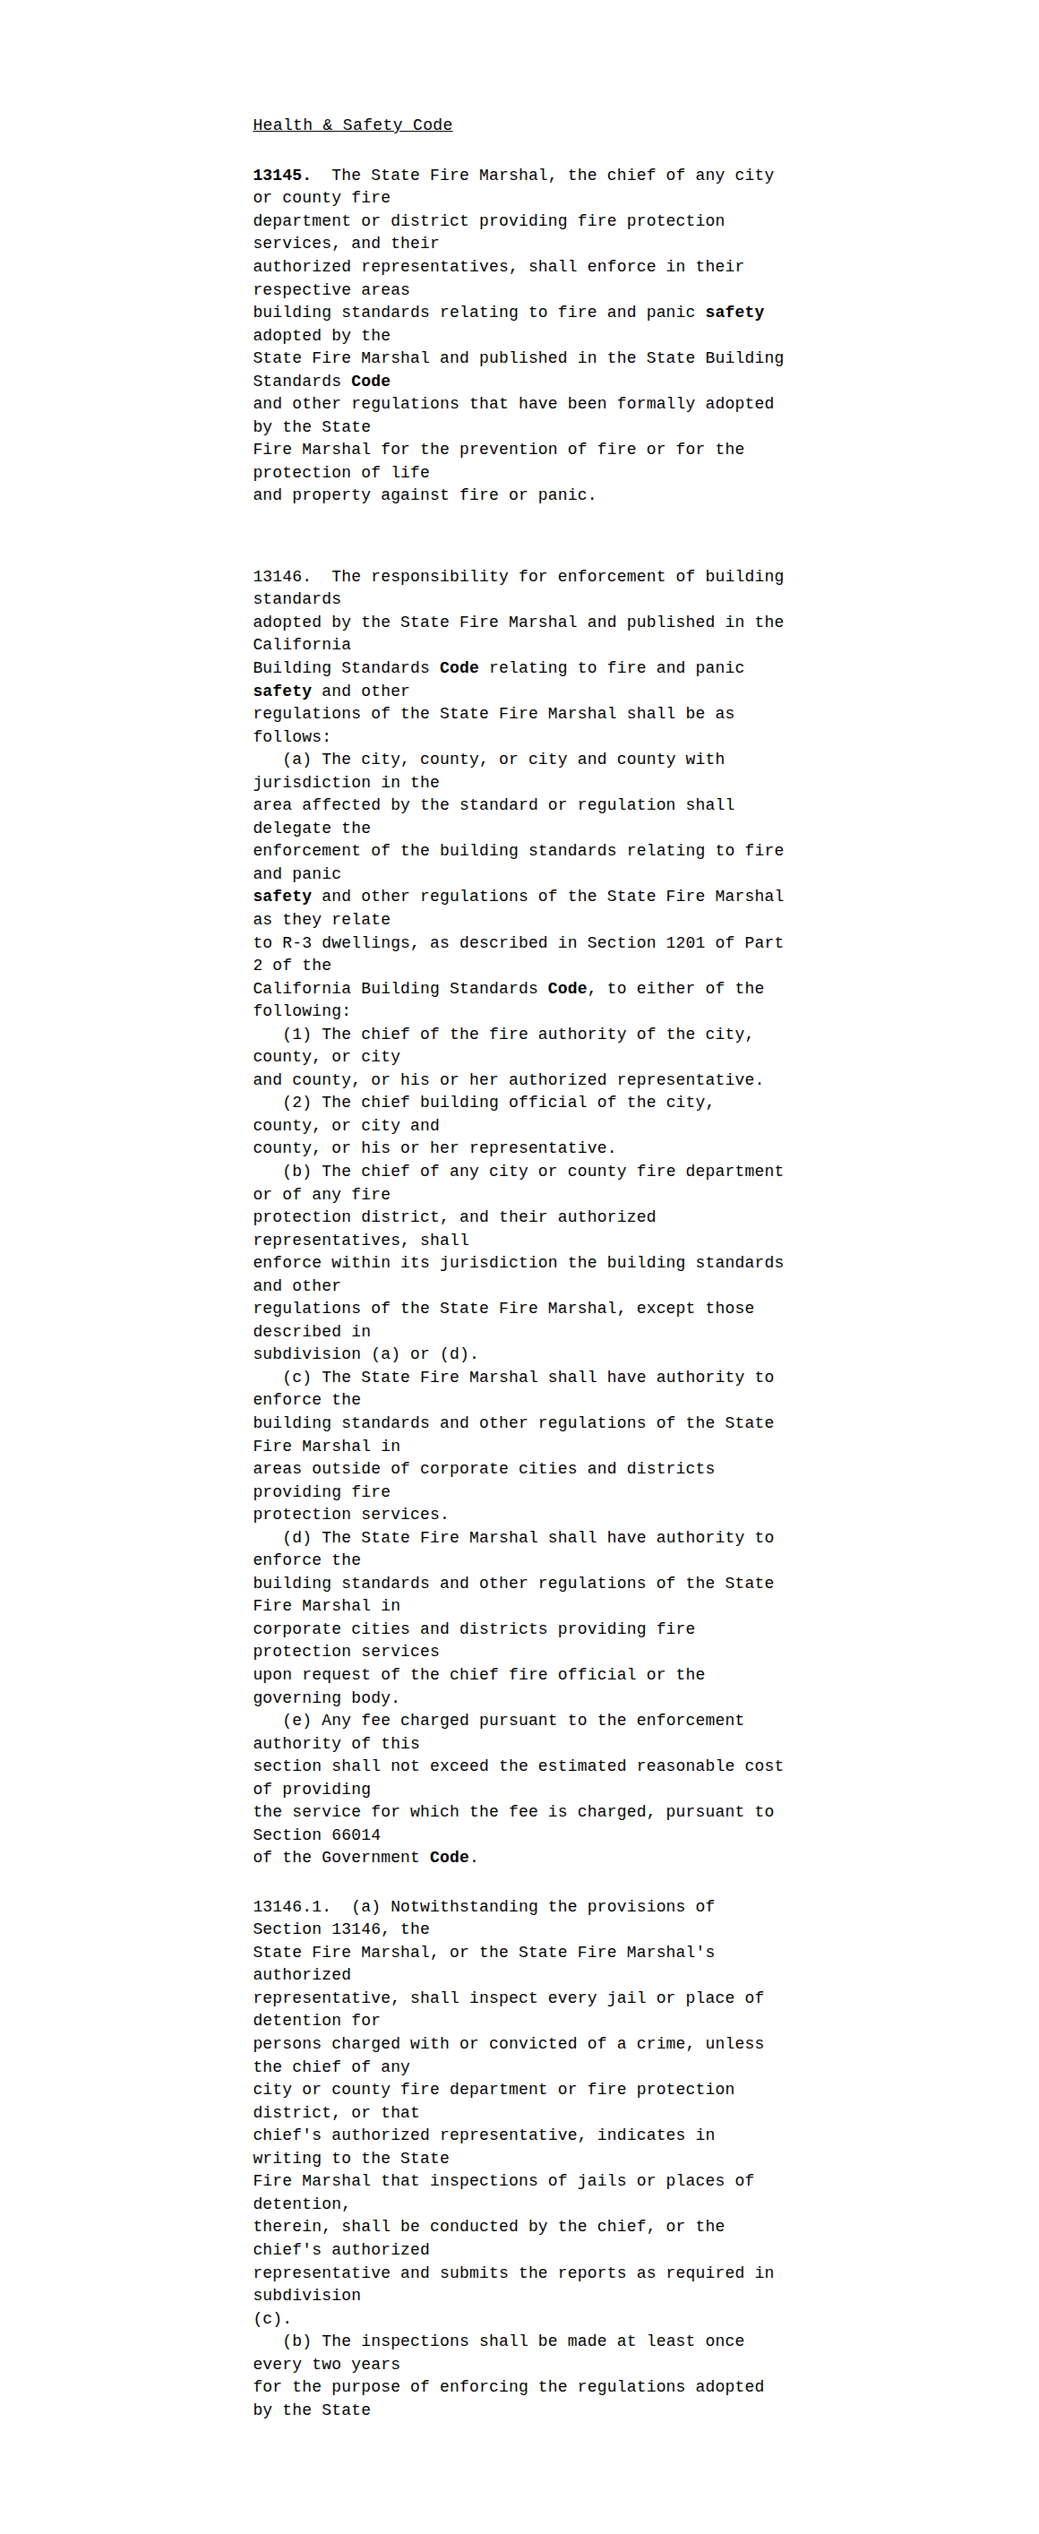Health & Safety Code
13145. The State Fire Marshal, the chief of any city or county fire department or district providing fire protection services, and their authorized representatives, shall enforce in their respective areas building standards relating to fire and panic safety adopted by the State Fire Marshal and published in the State Building Standards Code and other regulations that have been formally adopted by the State Fire Marshal for the prevention of fire or for the protection of life and property against fire or panic.
13146. The responsibility for enforcement of building standards adopted by the State Fire Marshal and published in the California Building Standards Code relating to fire and panic safety and other regulations of the State Fire Marshal shall be as follows: (a) The city, county, or city and county with jurisdiction in the area affected by the standard or regulation shall delegate the enforcement of the building standards relating to fire and panic safety and other regulations of the State Fire Marshal as they relate to R-3 dwellings, as described in Section 1201 of Part 2 of the California Building Standards Code, to either of the following: (1) The chief of the fire authority of the city, county, or city and county, or his or her authorized representative. (2) The chief building official of the city, county, or city and county, or his or her representative. (b) The chief of any city or county fire department or of any fire protection district, and their authorized representatives, shall enforce within its jurisdiction the building standards and other regulations of the State Fire Marshal, except those described in subdivision (a) or (d). (c) The State Fire Marshal shall have authority to enforce the building standards and other regulations of the State Fire Marshal in areas outside of corporate cities and districts providing fire protection services. (d) The State Fire Marshal shall have authority to enforce the building standards and other regulations of the State Fire Marshal in corporate cities and districts providing fire protection services upon request of the chief fire official or the governing body. (e) Any fee charged pursuant to the enforcement authority of this section shall not exceed the estimated reasonable cost of providing the service for which the fee is charged, pursuant to Section 66014 of the Government Code.
13146.1. (a) Notwithstanding the provisions of Section 13146, the State Fire Marshal, or the State Fire Marshal's authorized representative, shall inspect every jail or place of detention for persons charged with or convicted of a crime, unless the chief of any city or county fire department or fire protection district, or that chief's authorized representative, indicates in writing to the State Fire Marshal that inspections of jails or places of detention, therein, shall be conducted by the chief, or the chief's authorized representative and submits the reports as required in subdivision (c). (b) The inspections shall be made at least once every two years for the purpose of enforcing the regulations adopted by the State